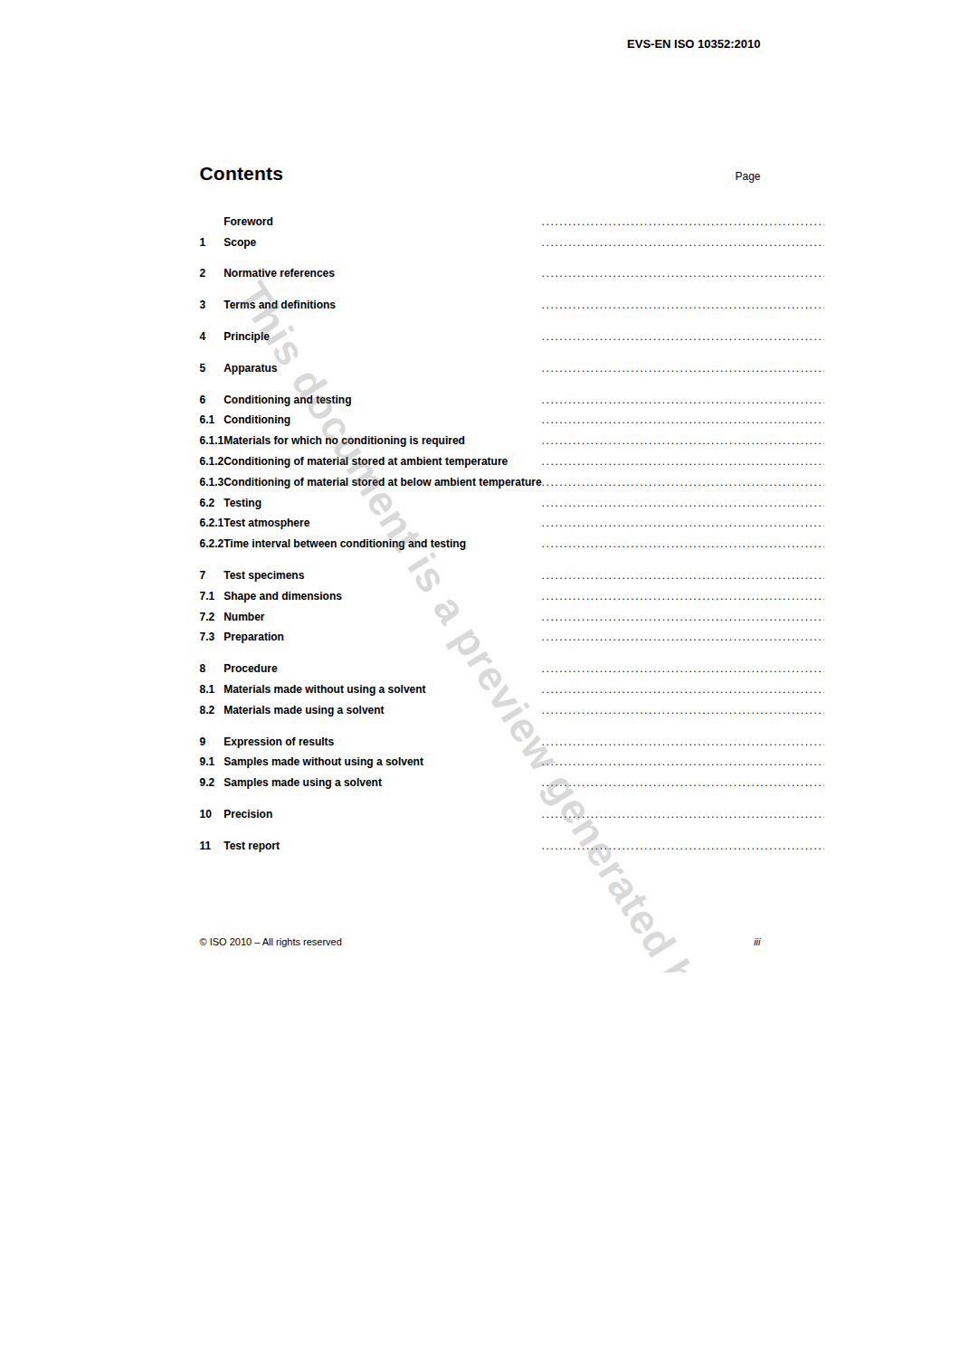EVS-EN ISO 10352:2010
Contents
Page
| | Foreword | ........................................................................................................................................................... | iv |
| 1 | Scope | .............................................................................................................................................................. | 1 |
| 2 | Normative references | ....................................................................................................................................... | 1 |
| 3 | Terms and definitions | ....................................................................................................................................... | 1 |
| 4 | Principle | ......................................................................................................................................................... | 1 |
| 5 | Apparatus | ....................................................................................................................................................... | 2 |
| 6 | Conditioning and testing | ................................................................................................................................. | 2 |
| 6.1 | Conditioning | ................................................................................................................................................. | 2 |
| 6.1.1 | Materials for which no conditioning is required | ............................................................................................. | 2 |
| 6.1.2 | Conditioning of material stored at ambient temperature | ............................................................................... | 2 |
| 6.1.3 | Conditioning of material stored at below ambient temperature | ................................................................. | 2 |
| 6.2 | Testing | ........................................................................................................................................................... | 2 |
| 6.2.1 | Test atmosphere | ......................................................................................................................................... | 2 |
| 6.2.2 | Time interval between conditioning and testing | ........................................................................................... | 3 |
| 7 | Test specimens | ............................................................................................................................................. | 3 |
| 7.1 | Shape and dimensions | ................................................................................................................................... | 3 |
| 7.2 | Number | ........................................................................................................................................................... | 4 |
| 7.3 | Preparation | ................................................................................................................................................... | 4 |
| 8 | Procedure | ....................................................................................................................................................... | 4 |
| 8.1 | Materials made without using a solvent | ......................................................................................................... | 4 |
| 8.2 | Materials made using a solvent | ......................................................................................................................... | 4 |
| 9 | Expression of results | ....................................................................................................................................... | 5 |
| 9.1 | Samples made without using a solvent | ........................................................................................................... | 5 |
| 9.2 | Samples made using a solvent | ........................................................................................................................... | 5 |
| 10 | Precision | ......................................................................................................................................................... | 5 |
| 11 | Test report | ..................................................................................................................................................... | 6 |
This document is a preview generated by EVS
© ISO 2010 – All rights reserved
iii